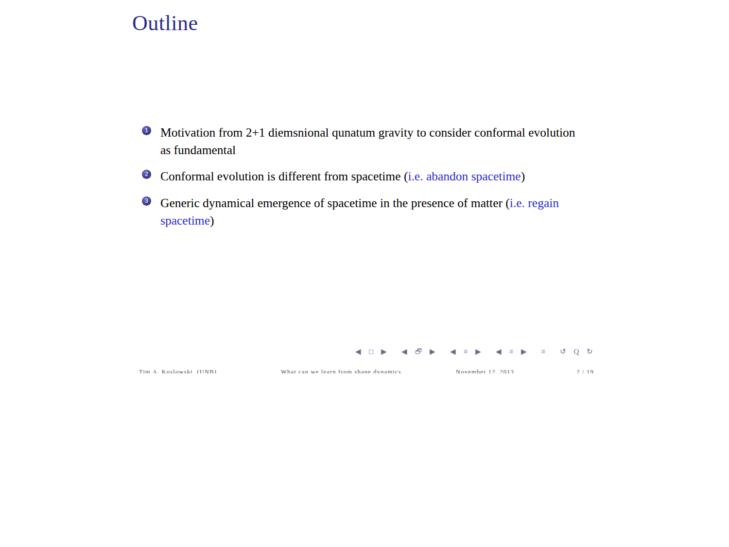Outline
1 Motivation from 2+1 diemsnional qunatum gravity to consider conformal evolution as fundamental
2 Conformal evolution is different from spacetime (i.e. abandon spacetime)
3 Generic dynamical emergence of spacetime in the presence of matter (i.e. regain spacetime)
◀ □ ▶ ◀ 🗗 ▶ ◀ ≡ ▶ ◀ ≡ ▶ ≡ ↺ Q ↻
Tim A. Koslowski (UNB) What can we learn from shape dynamics November 12, 2013 2 / 19